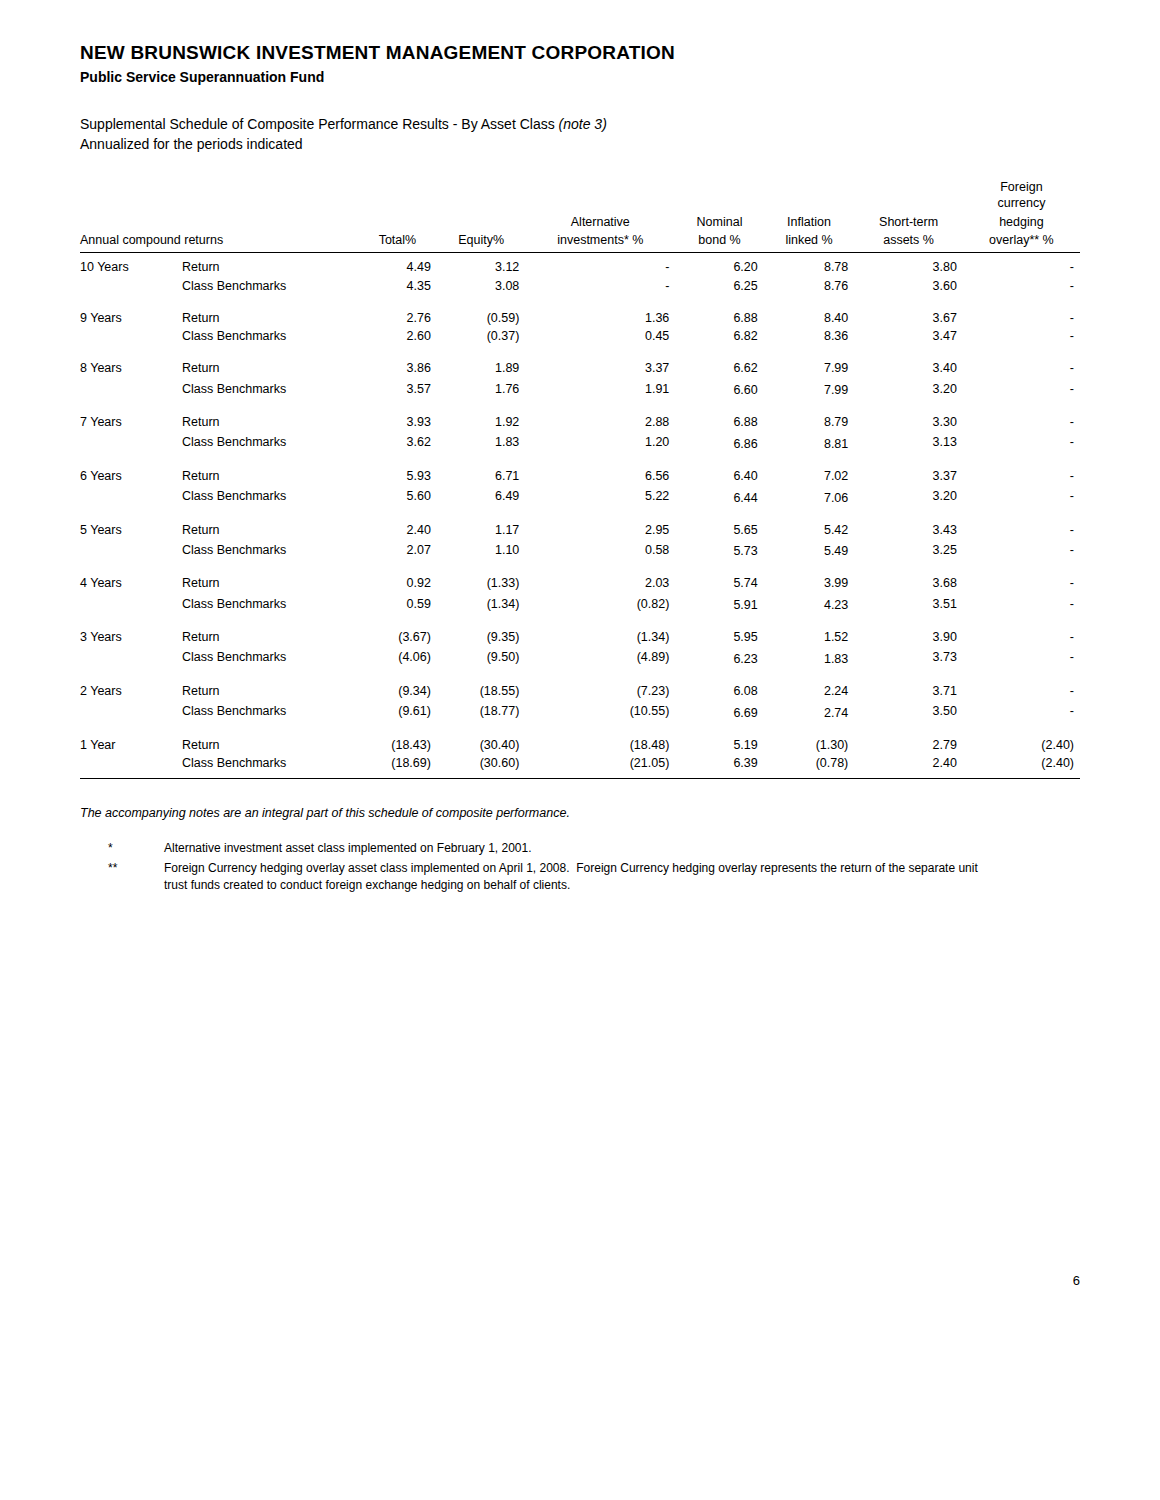NEW BRUNSWICK INVESTMENT MANAGEMENT CORPORATION
Public Service Superannuation Fund
Supplemental Schedule of Composite Performance Results - By Asset Class (note 3)
Annualized for the periods indicated
| | | | | | | | Foreign currency |
| --- | --- | --- | --- | --- | --- | --- | --- |
| | | | Alternative | Nominal | Inflation | Short-term | hedging |
| Annual compound returns | Total% | Equity% | investments* % | bond % | linked % | assets % | overlay** % |
| 10 Years | Return | 4.49 | 3.12 | - | 6.20 | 8.78 | 3.80 | - |
| | Class Benchmarks | 4.35 | 3.08 | - | 6.25 | 8.76 | 3.60 | - |
| 9 Years | Return | 2.76 | (0.59) | 1.36 | 6.88 | 8.40 | 3.67 | - |
| | Class Benchmarks | 2.60 | (0.37) | 0.45 | 6.82 | 8.36 | 3.47 | - |
| 8 Years | Return | 3.86 | 1.89 | 3.37 | 6.62 | 7.99 | 3.40 | - |
| | Class Benchmarks | 3.57 | 1.76 | 1.91 | 6.60 | 7.99 | 3.20 | - |
| 7 Years | Return | 3.93 | 1.92 | 2.88 | 6.88 | 8.79 | 3.30 | - |
| | Class Benchmarks | 3.62 | 1.83 | 1.20 | 6.86 | 8.81 | 3.13 | - |
| 6 Years | Return | 5.93 | 6.71 | 6.56 | 6.40 | 7.02 | 3.37 | - |
| | Class Benchmarks | 5.60 | 6.49 | 5.22 | 6.44 | 7.06 | 3.20 | - |
| 5 Years | Return | 2.40 | 1.17 | 2.95 | 5.65 | 5.42 | 3.43 | - |
| | Class Benchmarks | 2.07 | 1.10 | 0.58 | 5.73 | 5.49 | 3.25 | - |
| 4 Years | Return | 0.92 | (1.33) | 2.03 | 5.74 | 3.99 | 3.68 | - |
| | Class Benchmarks | 0.59 | (1.34) | (0.82) | 5.91 | 4.23 | 3.51 | - |
| 3 Years | Return | (3.67) | (9.35) | (1.34) | 5.95 | 1.52 | 3.90 | - |
| | Class Benchmarks | (4.06) | (9.50) | (4.89) | 6.23 | 1.83 | 3.73 | - |
| 2 Years | Return | (9.34) | (18.55) | (7.23) | 6.08 | 2.24 | 3.71 | - |
| | Class Benchmarks | (9.61) | (18.77) | (10.55) | 6.69 | 2.74 | 3.50 | - |
| 1 Year | Return | (18.43) | (30.40) | (18.48) | 5.19 | (1.30) | 2.79 | (2.40) |
| | Class Benchmarks | (18.69) | (30.60) | (21.05) | 6.39 | (0.78) | 2.40 | (2.40) |
The accompanying notes are an integral part of this schedule of composite performance.
| * | Alternative investment asset class implemented on February 1, 2001. |
| ** | Foreign Currency hedging overlay asset class implemented on April 1, 2008. Foreign Currency hedging overlay represents the return of the separate unit trust funds created to conduct foreign exchange hedging on behalf of clients. |
6